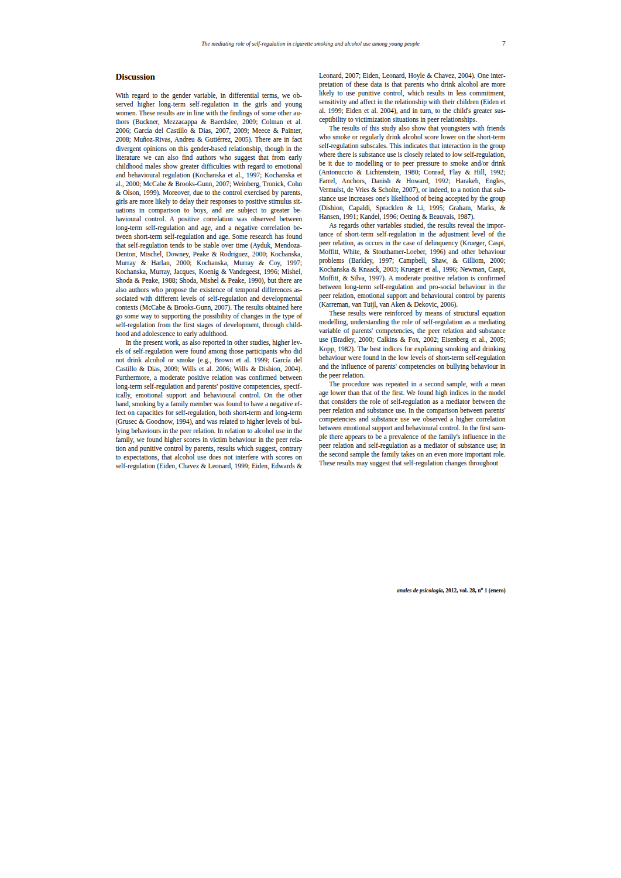The mediating role of self-regulation in cigarette smoking and alcohol use among young people
7
Discussion
With regard to the gender variable, in differential terms, we observed higher long-term self-regulation in the girls and young women. These results are in line with the findings of some other authors (Buckner, Mezzacappa & Baerdslee, 2009; Colman et al. 2006; García del Castillo & Dias, 2007, 2009; Meece & Painter, 2008; Muñoz-Rivas, Andreu & Gutiérrez, 2005). There are in fact divergent opinions on this gender-based relationship, though in the literature we can also find authors who suggest that from early childhood males show greater difficulties with regard to emotional and behavioural regulation (Kochanska et al., 1997; Kochanska et al., 2000; McCabe & Brooks-Gunn, 2007; Weinberg, Tronick, Cohn & Olson, 1999). Moreover, due to the control exercised by parents, girls are more likely to delay their responses to positive stimulus situations in comparison to boys, and are subject to greater behavioural control. A positive correlation was observed between long-term self-regulation and age, and a negative correlation between short-term self-regulation and age. Some research has found that self-regulation tends to be stable over time (Ayduk, Mendoza-Denton, Mischel, Downey, Peake & Rodriguez, 2000; Kochanska, Murray & Harlan, 2000; Kochanska, Murray & Coy, 1997; Kochanska, Murray, Jacques, Koenig & Vandegeest, 1996; Mishel, Shoda & Peake, 1988; Shoda, Mishel & Peake, 1990), but there are also authors who propose the existence of temporal differences associated with different levels of self-regulation and developmental contexts (McCabe & Brooks-Gunn, 2007). The results obtained here go some way to supporting the possibility of changes in the type of self-regulation from the first stages of development, through childhood and adolescence to early adulthood.
In the present work, as also reported in other studies, higher levels of self-regulation were found among those participants who did not drink alcohol or smoke (e.g., Brown et al. 1999; García del Castillo & Dias, 2009; Wills et al. 2006; Wills & Dishion, 2004). Furthermore, a moderate positive relation was confirmed between long-term self-regulation and parents' positive competencies, specifically, emotional support and behavioural control. On the other hand, smoking by a family member was found to have a negative effect on capacities for self-regulation, both short-term and long-term (Grusec & Goodnow, 1994), and was related to higher levels of bullying behaviours in the peer relation. In relation to alcohol use in the family, we found higher scores in victim behaviour in the peer relation and punitive control by parents, results which suggest, contrary to expectations, that alcohol use does not interfere with scores on self-regulation (Eiden, Chavez & Leonard, 1999; Eiden, Edwards & Leonard, 2007; Eiden, Leonard, Hoyle & Chavez, 2004). One interpretation of these data is that parents who drink alcohol are more likely to use punitive control, which results in less commitment, sensitivity and affect in the relationship with their children (Eiden et al. 1999; Eiden et al. 2004), and in turn, to the child's greater susceptibility to victimization situations in peer relationships.
The results of this study also show that youngsters with friends who smoke or regularly drink alcohol score lower on the short-term self-regulation subscales. This indicates that interaction in the group where there is substance use is closely related to low self-regulation, be it due to modelling or to peer pressure to smoke and/or drink (Antonuccio & Lichtenstein, 1980; Conrad, Flay & Hill, 1992; Farrel, Anchors, Danish & Howard, 1992; Harakeh, Engles, Vermulst, de Vries & Scholte, 2007), or indeed, to a notion that substance use increases one's likelihood of being accepted by the group (Dishion, Capaldi, Spracklen & Li, 1995; Graham, Marks, & Hansen, 1991; Kandel, 1996; Oetting & Beauvais, 1987).
As regards other variables studied, the results reveal the importance of short-term self-regulation in the adjustment level of the peer relation, as occurs in the case of delinquency (Krueger, Caspi, Moffitt, White, & Stouthamer-Loeber, 1996) and other behaviour problems (Barkley, 1997; Campbell, Shaw, & Gilliom, 2000; Kochanska & Knaack, 2003; Krueger et al., 1996; Newman, Caspi, Moffitt, & Silva, 1997). A moderate positive relation is confirmed between long-term self-regulation and pro-social behaviour in the peer relation, emotional support and behavioural control by parents (Karreman, van Tuijl, van Aken & Dekovic, 2006).
These results were reinforced by means of structural equation modelling, understanding the role of self-regulation as a mediating variable of parents' competencies, the peer relation and substance use (Bradley, 2000; Calkins & Fox, 2002; Eisenberg et al., 2005; Kopp, 1982). The best indices for explaining smoking and drinking behaviour were found in the low levels of short-term self-regulation and the influence of parents' competencies on bullying behaviour in the peer relation.
The procedure was repeated in a second sample, with a mean age lower than that of the first. We found high indices in the model that considers the role of self-regulation as a mediator between the peer relation and substance use. In the comparison between parents' competencies and substance use we observed a higher correlation between emotional support and behavioural control. In the first sample there appears to be a prevalence of the family's influence in the peer relation and self-regulation as a mediator of substance use; in the second sample the family takes on an even more important role. These results may suggest that self-regulation changes throughout
anales de psicología, 2012, vol. 28, no 1 (enero)